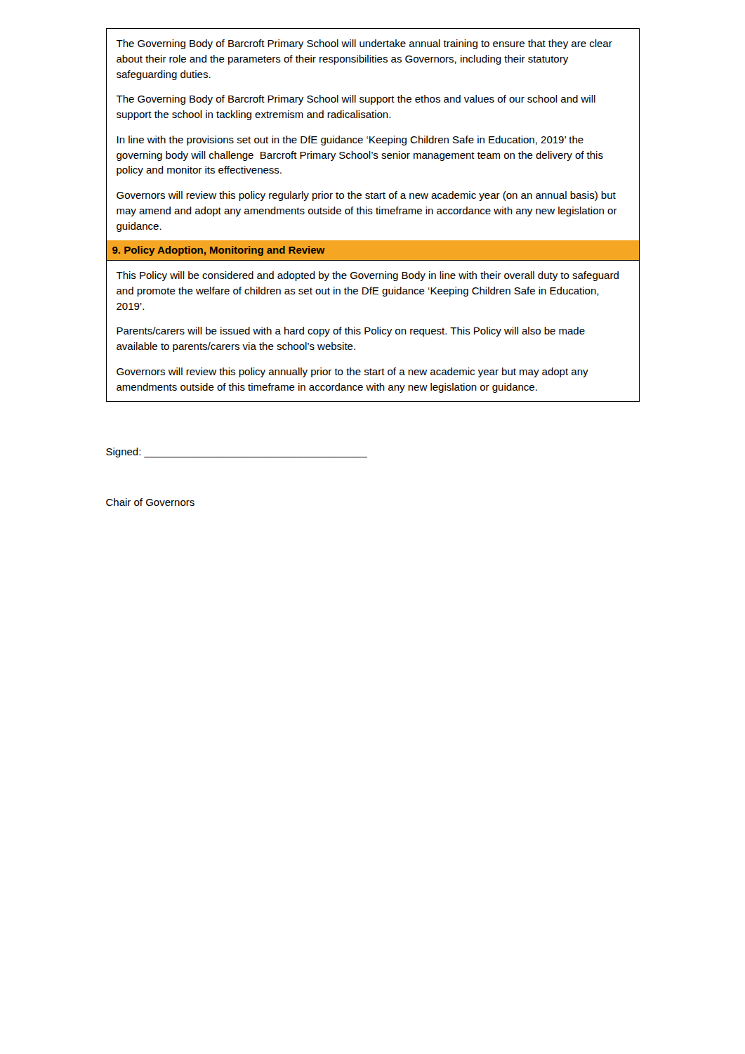The Governing Body of Barcroft Primary School will undertake annual training to ensure that they are clear about their role and the parameters of their responsibilities as Governors, including their statutory safeguarding duties.
The Governing Body of Barcroft Primary School will support the ethos and values of our school and will support the school in tackling extremism and radicalisation.
In line with the provisions set out in the DfE guidance ‘Keeping Children Safe in Education, 2019’ the governing body will challenge Barcroft Primary School’s senior management team on the delivery of this policy and monitor its effectiveness.
Governors will review this policy regularly prior to the start of a new academic year (on an annual basis) but may amend and adopt any amendments outside of this timeframe in accordance with any new legislation or guidance.
9. Policy Adoption, Monitoring and Review
This Policy will be considered and adopted by the Governing Body in line with their overall duty to safeguard and promote the welfare of children as set out in the DfE guidance ‘Keeping Children Safe in Education, 2019’.
Parents/carers will be issued with a hard copy of this Policy on request. This Policy will also be made available to parents/carers via the school’s website.
Governors will review this policy annually prior to the start of a new academic year but may adopt any amendments outside of this timeframe in accordance with any new legislation or guidance.
Signed: ______________________________________
Chair of Governors